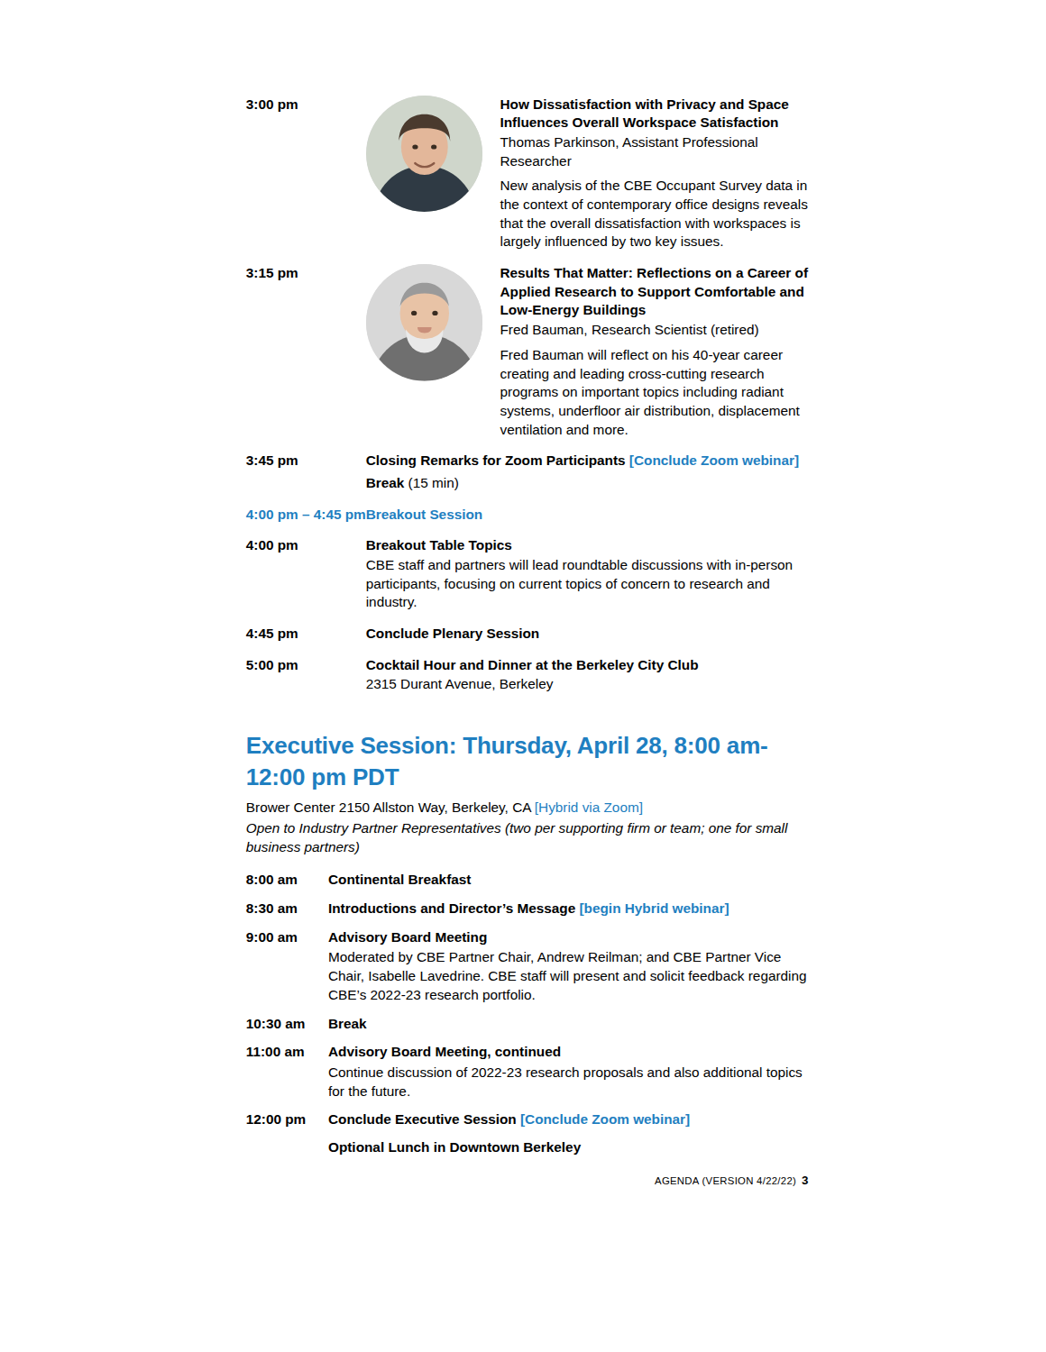| 3:00 pm | | How Dissatisfaction with Privacy and Space Influences Overall Workspace Satisfaction Thomas Parkinson, Assistant Professional Researcher New analysis of the CBE Occupant Survey data in the context of contemporary office designs reveals that the overall dissatisfaction with workspaces is largely influenced by two key issues. |
| 3:15 pm | | Results That Matter: Reflections on a Career of Applied Research to Support Comfortable and Low-Energy Buildings Fred Bauman, Research Scientist (retired) Fred Bauman will reflect on his 40-year career creating and leading cross-cutting research programs on important topics including radiant systems, underfloor air distribution, displacement ventilation and more. |
| 3:45 pm | Closing Remarks for Zoom Participants [Conclude Zoom webinar] Break (15 min) |
| 4:00 pm – 4:45 pm | Breakout Session |
| 4:00 pm | Breakout Table Topics CBE staff and partners will lead roundtable discussions with in-person participants, focusing on current topics of concern to research and industry. |
| 4:45 pm | Conclude Plenary Session |
| 5:00 pm | Cocktail Hour and Dinner at the Berkeley City Club 2315 Durant Avenue, Berkeley |
Executive Session: Thursday, April 28, 8:00 am-12:00 pm PDT
Brower Center 2150 Allston Way, Berkeley, CA [Hybrid via Zoom]
Open to Industry Partner Representatives (two per supporting firm or team; one for small business partners)
| 8:00 am | Continental Breakfast |
| 8:30 am | Introductions and Director’s Message [begin Hybrid webinar] |
| 9:00 am | Advisory Board Meeting Moderated by CBE Partner Chair, Andrew Reilman; and CBE Partner Vice Chair, Isabelle Lavedrine. CBE staff will present and solicit feedback regarding CBE’s 2022-23 research portfolio. |
| 10:30 am | Break |
| 11:00 am | Advisory Board Meeting, continued Continue discussion of 2022-23 research proposals and also additional topics for the future. |
| 12:00 pm | Conclude Executive Session [Conclude Zoom webinar] Optional Lunch in Downtown Berkeley |
AGENDA (VERSION 4/22/22)3